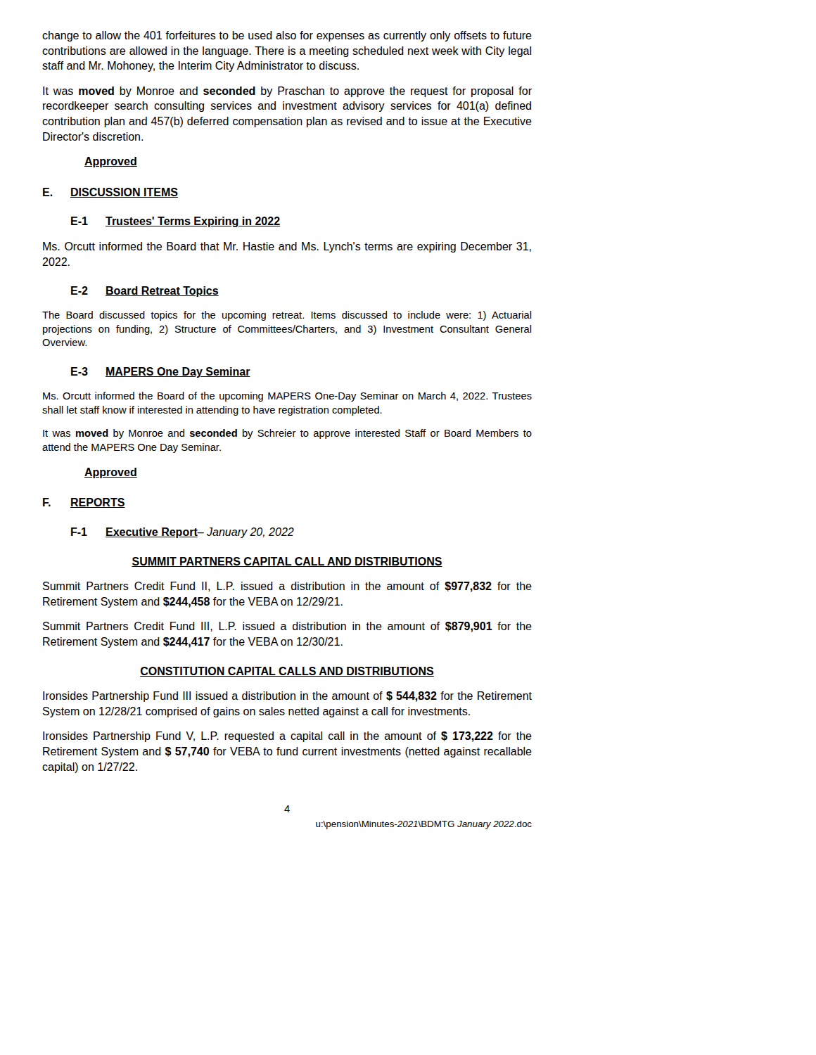change to allow the 401 forfeitures to be used also for expenses as currently only offsets to future contributions are allowed in the language. There is a meeting scheduled next week with City legal staff and Mr. Mohoney, the Interim City Administrator to discuss.
It was moved by Monroe and seconded by Praschan to approve the request for proposal for recordkeeper search consulting services and investment advisory services for 401(a) defined contribution plan and 457(b) deferred compensation plan as revised and to issue at the Executive Director's discretion.
Approved
E. DISCUSSION ITEMS
E-1 Trustees' Terms Expiring in 2022
Ms. Orcutt informed the Board that Mr. Hastie and Ms. Lynch's terms are expiring December 31, 2022.
E-2 Board Retreat Topics
The Board discussed topics for the upcoming retreat. Items discussed to include were: 1) Actuarial projections on funding, 2) Structure of Committees/Charters, and 3) Investment Consultant General Overview.
E-3 MAPERS One Day Seminar
Ms. Orcutt informed the Board of the upcoming MAPERS One-Day Seminar on March 4, 2022. Trustees shall let staff know if interested in attending to have registration completed.
It was moved by Monroe and seconded by Schreier to approve interested Staff or Board Members to attend the MAPERS One Day Seminar.
Approved
F. REPORTS
F-1 Executive Report – January 20, 2022
SUMMIT PARTNERS CAPITAL CALL AND DISTRIBUTIONS
Summit Partners Credit Fund II, L.P. issued a distribution in the amount of $977,832 for the Retirement System and $244,458 for the VEBA on 12/29/21.
Summit Partners Credit Fund III, L.P. issued a distribution in the amount of $879,901 for the Retirement System and $244,417 for the VEBA on 12/30/21.
CONSTITUTION CAPITAL CALLS AND DISTRIBUTIONS
Ironsides Partnership Fund III issued a distribution in the amount of $ 544,832 for the Retirement System on 12/28/21 comprised of gains on sales netted against a call for investments.
Ironsides Partnership Fund V, L.P. requested a capital call in the amount of $ 173,222 for the Retirement System and $ 57,740 for VEBA to fund current investments (netted against recallable capital) on 1/27/22.
4
u:\pension\Minutes-2021\BDMTG January 2022.doc